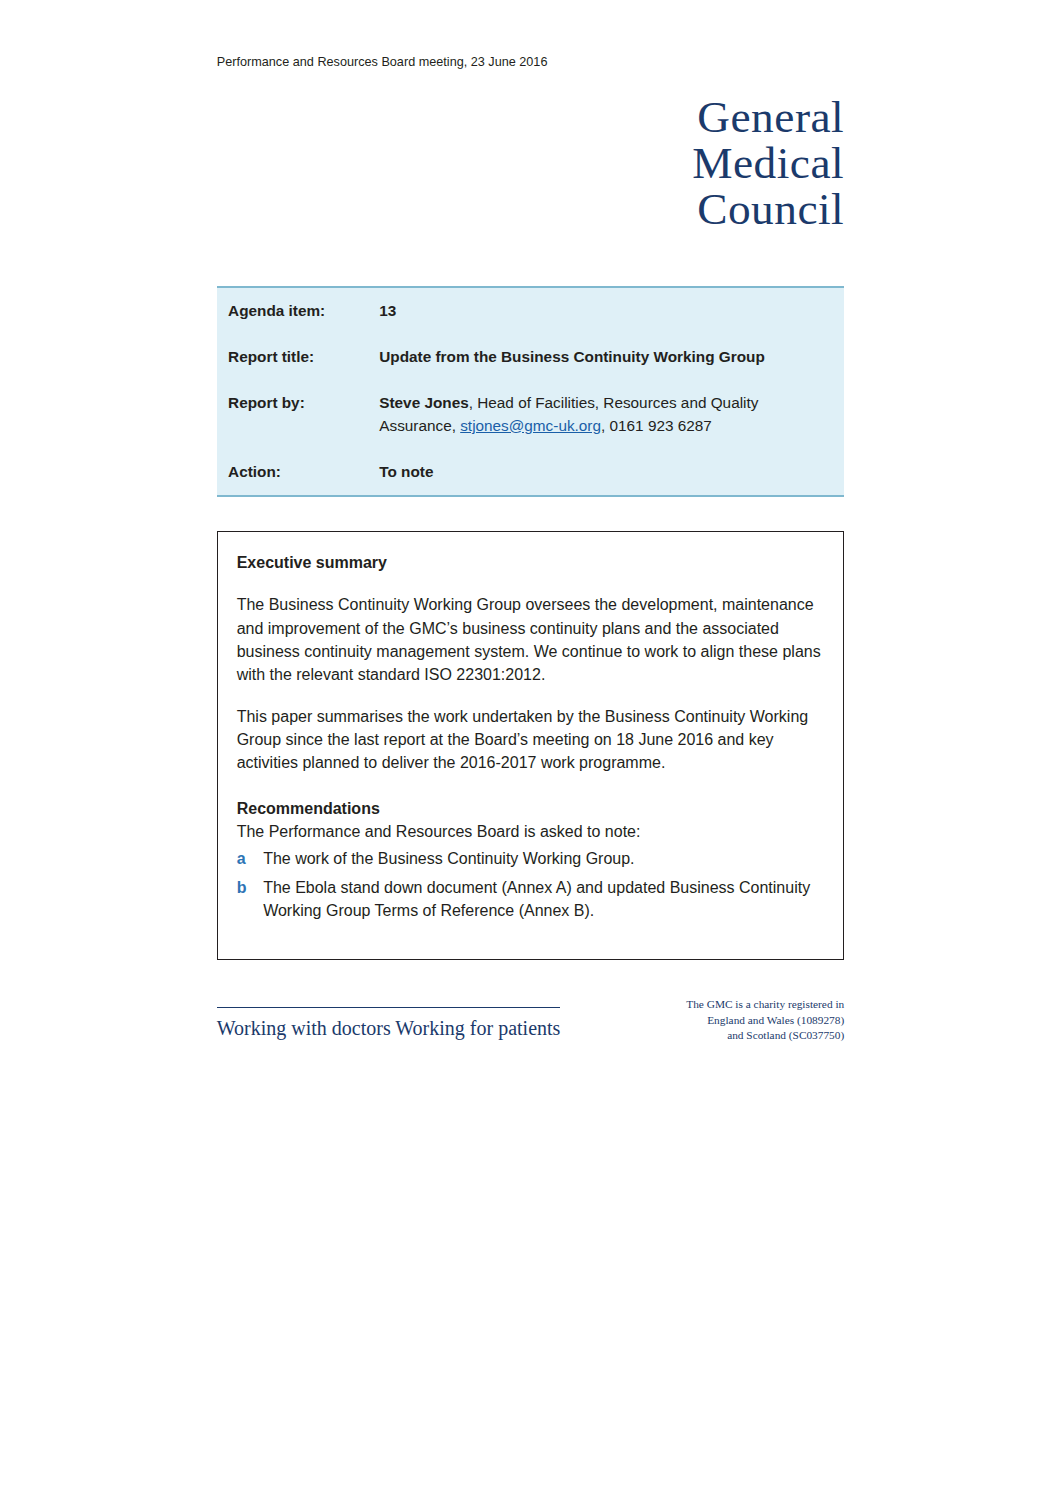Performance and Resources Board meeting, 23 June 2016
General Medical Council
| Agenda item: | 13 |
| Report title: | Update from the Business Continuity Working Group |
| Report by: | Steve Jones , Head of Facilities, Resources and Quality Assurance, stjones@gmc-uk.org , 0161 923 6287 |
| Action: | To note |
Executive summary
The Business Continuity Working Group oversees the development, maintenance and improvement of the GMC’s business continuity plans and the associated business continuity management system. We continue to work to align these plans with the relevant standard ISO 22301:2012.
This paper summarises the work undertaken by the Business Continuity Working Group since the last report at the Board’s meeting on 18 June 2016 and key activities planned to deliver the 2016-2017 work programme.
Recommendations
The Performance and Resources Board is asked to note:
a The work of the Business Continuity Working Group.
b The Ebola stand down document (Annex A) and updated Business Continuity Working Group Terms of Reference (Annex B).
Working with doctors Working for patients
The GMC is a charity registered in
England and Wales (1089278)
and Scotland (SC037750)